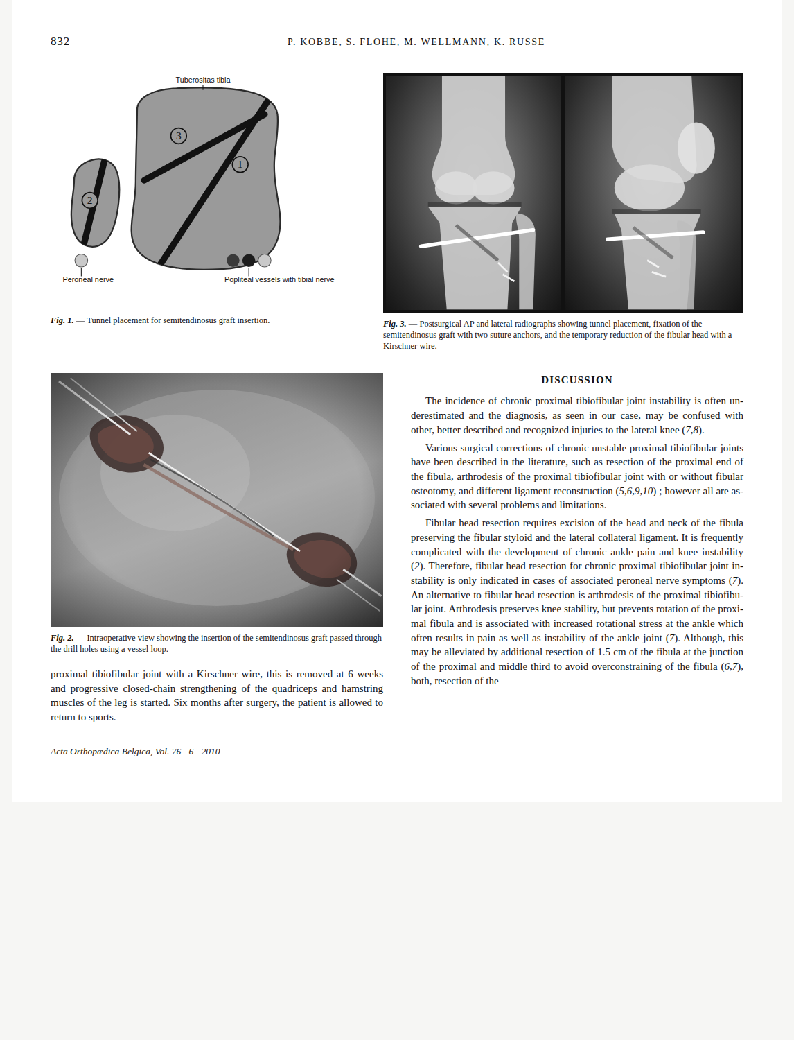832
P. Kobbe, S. Flohe, M. Wellmann, K. Russe
1 2 3 Tuberositas tibia Popliteal vessels with tibial nerve Peroneal nerve
Fig. 1. — Tunnel placement for semitendinosus graft insertion.
Fig. 3. — Postsurgical AP and lateral radiographs showing tunnel placement, fixation of the semitendinosus graft with two suture anchors, and the temporary reduction of the fibular head with a Kirschner wire.
Fig. 2. — Intraoperative view showing the insertion of the semitendinosus graft passed through the drill holes using a vessel loop.
proximal tibiofibular joint with a Kirschner wire, this is removed at 6 weeks and progressive closed-chain strengthening of the quadriceps and hamstring muscles of the leg is started. Six months after surgery, the patient is allowed to return to sports.
DISCUSSION
The incidence of chronic proximal tibiofibular joint instability is often underestimated and the diagnosis, as seen in our case, may be confused with other, better described and recognized injuries to the lateral knee (7,8).
Various surgical corrections of chronic unstable proximal tibiofibular joints have been described in the literature, such as resection of the proximal end of the fibula, arthrodesis of the proximal tibiofibular joint with or without fibular osteotomy, and different ligament reconstruction (5,6,9,10) ; however all are associated with several problems and limitations.
Fibular head resection requires excision of the head and neck of the fibula preserving the fibular styloid and the lateral collateral ligament. It is frequently complicated with the development of chronic ankle pain and knee instability (2). Therefore, fibular head resection for chronic proximal tibiofibular joint instability is only indicated in cases of associated peroneal nerve symptoms (7). An alternative to fibular head resection is arthrodesis of the proximal tibiofibular joint. Arthrodesis preserves knee stability, but prevents rotation of the proximal fibula and is associated with increased rotational stress at the ankle which often results in pain as well as instability of the ankle joint (7). Although, this may be alleviated by additional resection of 1.5 cm of the fibula at the junction of the proximal and middle third to avoid overconstraining of the fibula (6,7), both, resection of the
Acta Orthopædica Belgica, Vol. 76 - 6 - 2010